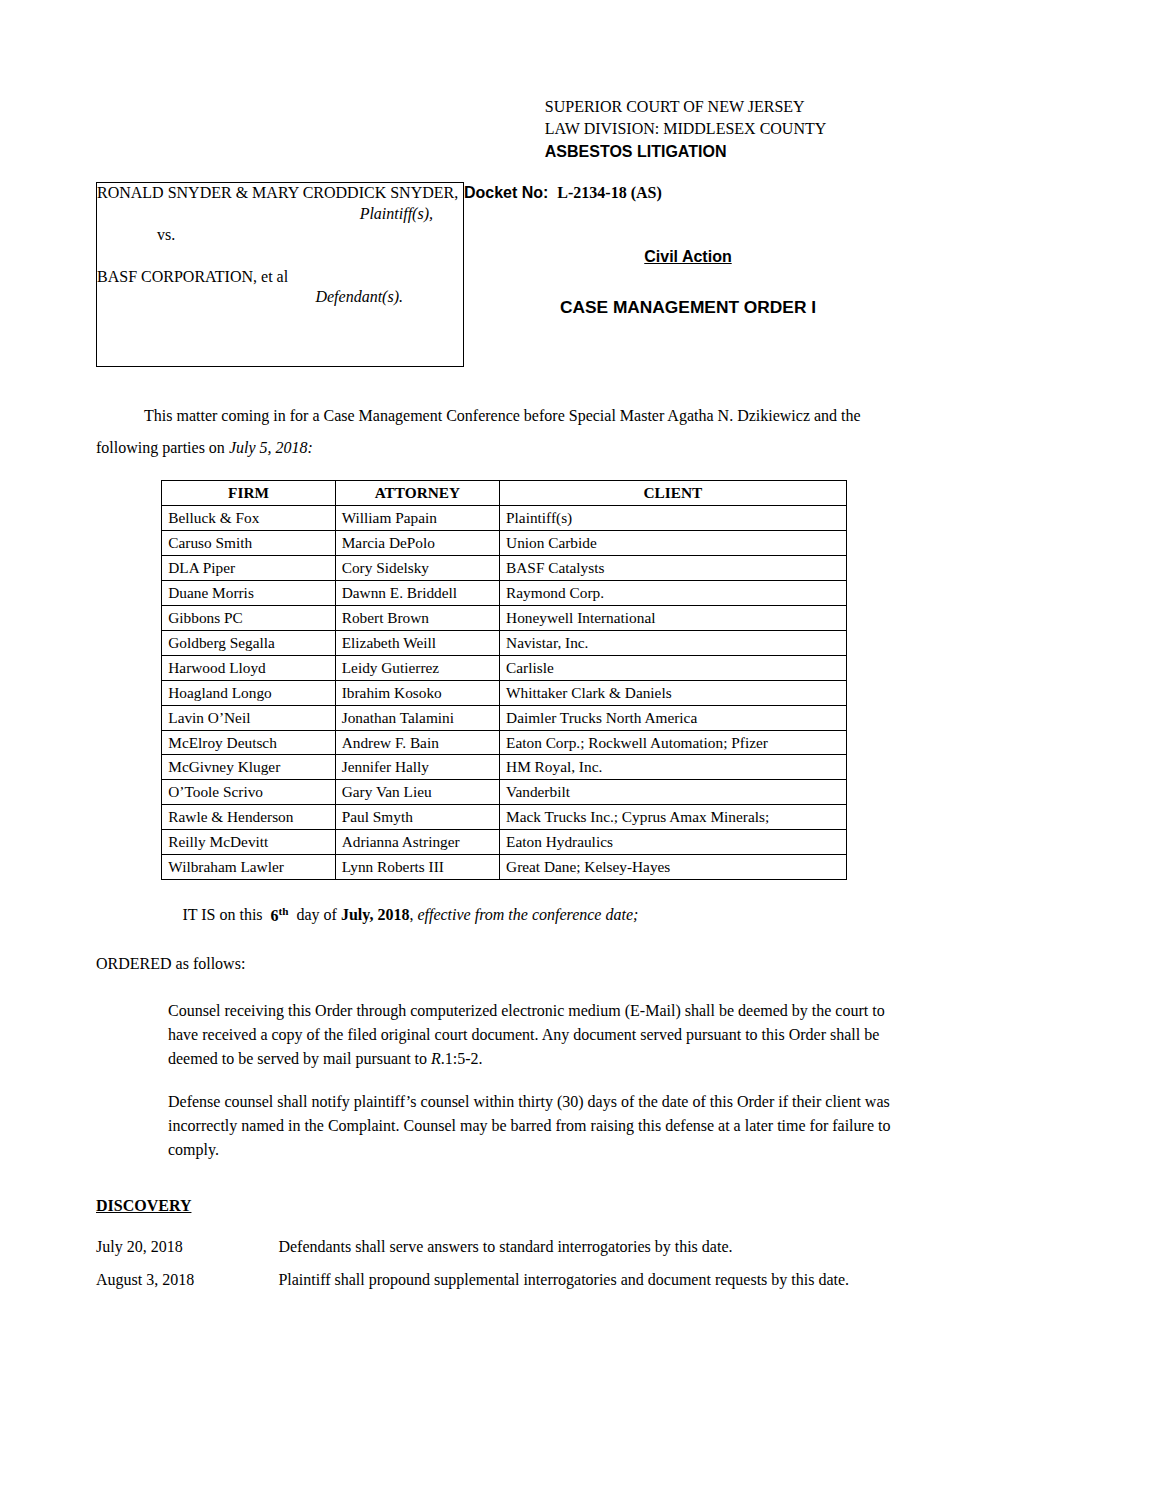SUPERIOR COURT OF NEW JERSEY
LAW DIVISION: MIDDLESEX COUNTY
ASBESTOS LITIGATION
| RONALD SNYDER & MARY CRODDICK SNYDER, Plaintiff(s), vs. BASF CORPORATION, et al Defendant(s). | Docket No: L-2134-18 (AS) Civil Action CASE MANAGEMENT ORDER I |
This matter coming in for a Case Management Conference before Special Master Agatha N. Dzikiewicz and the following parties on July 5, 2018:
| FIRM | ATTORNEY | CLIENT |
| --- | --- | --- |
| Belluck & Fox | William Papain | Plaintiff(s) |
| Caruso Smith | Marcia DePolo | Union Carbide |
| DLA Piper | Cory Sidelsky | BASF Catalysts |
| Duane Morris | Dawnn E. Briddell | Raymond Corp. |
| Gibbons PC | Robert Brown | Honeywell International |
| Goldberg Segalla | Elizabeth Weill | Navistar, Inc. |
| Harwood Lloyd | Leidy Gutierrez | Carlisle |
| Hoagland Longo | Ibrahim Kosoko | Whittaker Clark & Daniels |
| Lavin O’Neil | Jonathan Talamini | Daimler Trucks North America |
| McElroy Deutsch | Andrew F. Bain | Eaton Corp.; Rockwell Automation; Pfizer |
| McGivney Kluger | Jennifer Hally | HM Royal, Inc. |
| O’Toole Scrivo | Gary Van Lieu | Vanderbilt |
| Rawle & Henderson | Paul Smyth | Mack Trucks Inc.; Cyprus Amax Minerals; |
| Reilly McDevitt | Adrianna Astringer | Eaton Hydraulics |
| Wilbraham Lawler | Lynn Roberts III | Great Dane; Kelsey-Hayes |
IT IS on this 6th day of July, 2018, effective from the conference date;
ORDERED as follows:
Counsel receiving this Order through computerized electronic medium (E-Mail) shall be deemed by the court to have received a copy of the filed original court document. Any document served pursuant to this Order shall be deemed to be served by mail pursuant to R.1:5-2.
Defense counsel shall notify plaintiff’s counsel within thirty (30) days of the date of this Order if their client was incorrectly named in the Complaint. Counsel may be barred from raising this defense at a later time for failure to comply.
DISCOVERY
| July 20, 2018 | Defendants shall serve answers to standard interrogatories by this date. |
| August 3, 2018 | Plaintiff shall propound supplemental interrogatories and document requests by this date. |